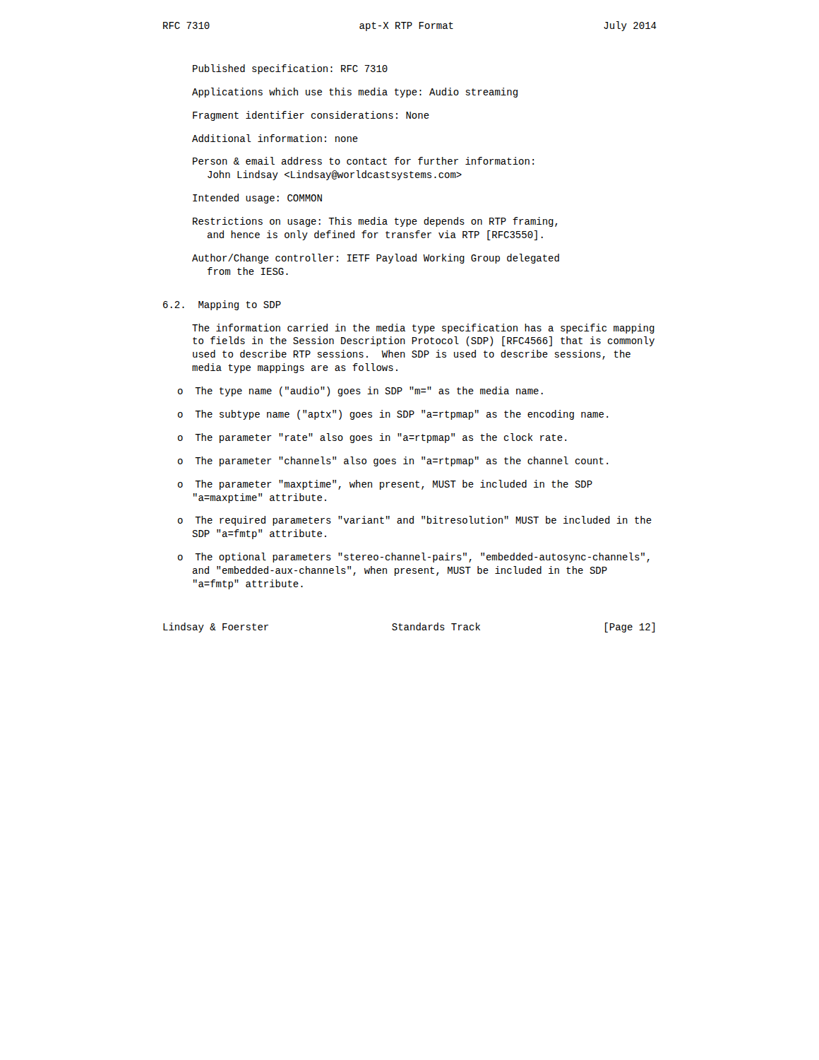RFC 7310 apt-X RTP Format July 2014
Published specification: RFC 7310
Applications which use this media type: Audio streaming
Fragment identifier considerations: None
Additional information: none
Person & email address to contact for further information:
John Lindsay <Lindsay@worldcastsystems.com>
Intended usage: COMMON
Restrictions on usage: This media type depends on RTP framing,
and hence is only defined for transfer via RTP [RFC3550].
Author/Change controller: IETF Payload Working Group delegated
from the IESG.
6.2. Mapping to SDP
The information carried in the media type specification has a specific mapping to fields in the Session Description Protocol (SDP) [RFC4566] that is commonly used to describe RTP sessions. When SDP is used to describe sessions, the media type mappings are as follows.
The type name ("audio") goes in SDP "m=" as the media name.
The subtype name ("aptx") goes in SDP "a=rtpmap" as the encoding name.
The parameter "rate" also goes in "a=rtpmap" as the clock rate.
The parameter "channels" also goes in "a=rtpmap" as the channel count.
The parameter "maxptime", when present, MUST be included in the SDP "a=maxptime" attribute.
The required parameters "variant" and "bitresolution" MUST be included in the SDP "a=fmtp" attribute.
The optional parameters "stereo-channel-pairs", "embedded-autosync-channels", and "embedded-aux-channels", when present, MUST be included in the SDP "a=fmtp" attribute.
Lindsay & Foerster Standards Track [Page 12]